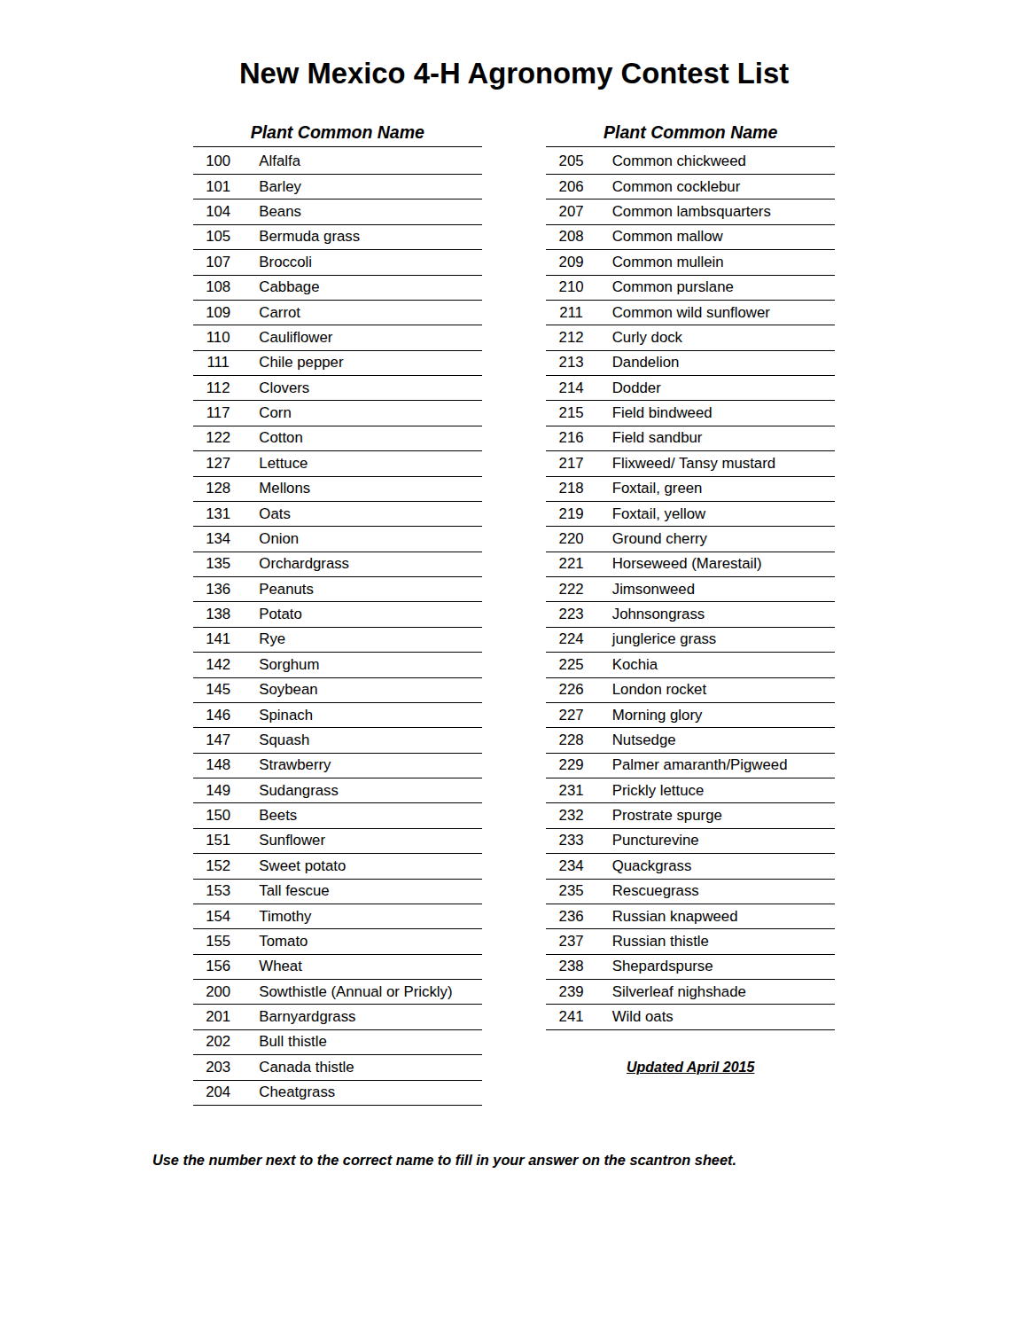New Mexico 4-H Agronomy Contest List
Plant Common Name
| 100 | Alfalfa |
| 101 | Barley |
| 104 | Beans |
| 105 | Bermuda grass |
| 107 | Broccoli |
| 108 | Cabbage |
| 109 | Carrot |
| 110 | Cauliflower |
| 111 | Chile pepper |
| 112 | Clovers |
| 117 | Corn |
| 122 | Cotton |
| 127 | Lettuce |
| 128 | Mellons |
| 131 | Oats |
| 134 | Onion |
| 135 | Orchardgrass |
| 136 | Peanuts |
| 138 | Potato |
| 141 | Rye |
| 142 | Sorghum |
| 145 | Soybean |
| 146 | Spinach |
| 147 | Squash |
| 148 | Strawberry |
| 149 | Sudangrass |
| 150 | Beets |
| 151 | Sunflower |
| 152 | Sweet potato |
| 153 | Tall fescue |
| 154 | Timothy |
| 155 | Tomato |
| 156 | Wheat |
| 200 | Sowthistle (Annual or Prickly) |
| 201 | Barnyardgrass |
| 202 | Bull thistle |
| 203 | Canada thistle |
| 204 | Cheatgrass |
Plant Common Name
| 205 | Common chickweed |
| 206 | Common cocklebur |
| 207 | Common lambsquarters |
| 208 | Common mallow |
| 209 | Common mullein |
| 210 | Common purslane |
| 211 | Common wild sunflower |
| 212 | Curly dock |
| 213 | Dandelion |
| 214 | Dodder |
| 215 | Field bindweed |
| 216 | Field sandbur |
| 217 | Flixweed/ Tansy mustard |
| 218 | Foxtail, green |
| 219 | Foxtail, yellow |
| 220 | Ground cherry |
| 221 | Horseweed (Marestail) |
| 222 | Jimsonweed |
| 223 | Johnsongrass |
| 224 | junglerice grass |
| 225 | Kochia |
| 226 | London rocket |
| 227 | Morning glory |
| 228 | Nutsedge |
| 229 | Palmer amaranth/Pigweed |
| 231 | Prickly lettuce |
| 232 | Prostrate spurge |
| 233 | Puncturevine |
| 234 | Quackgrass |
| 235 | Rescuegrass |
| 236 | Russian knapweed |
| 237 | Russian thistle |
| 238 | Shepardspurse |
| 239 | Silverleaf nighshade |
| 241 | Wild oats |
Updated April 2015
Use the number next to the correct name to fill in your answer on the scantron sheet.